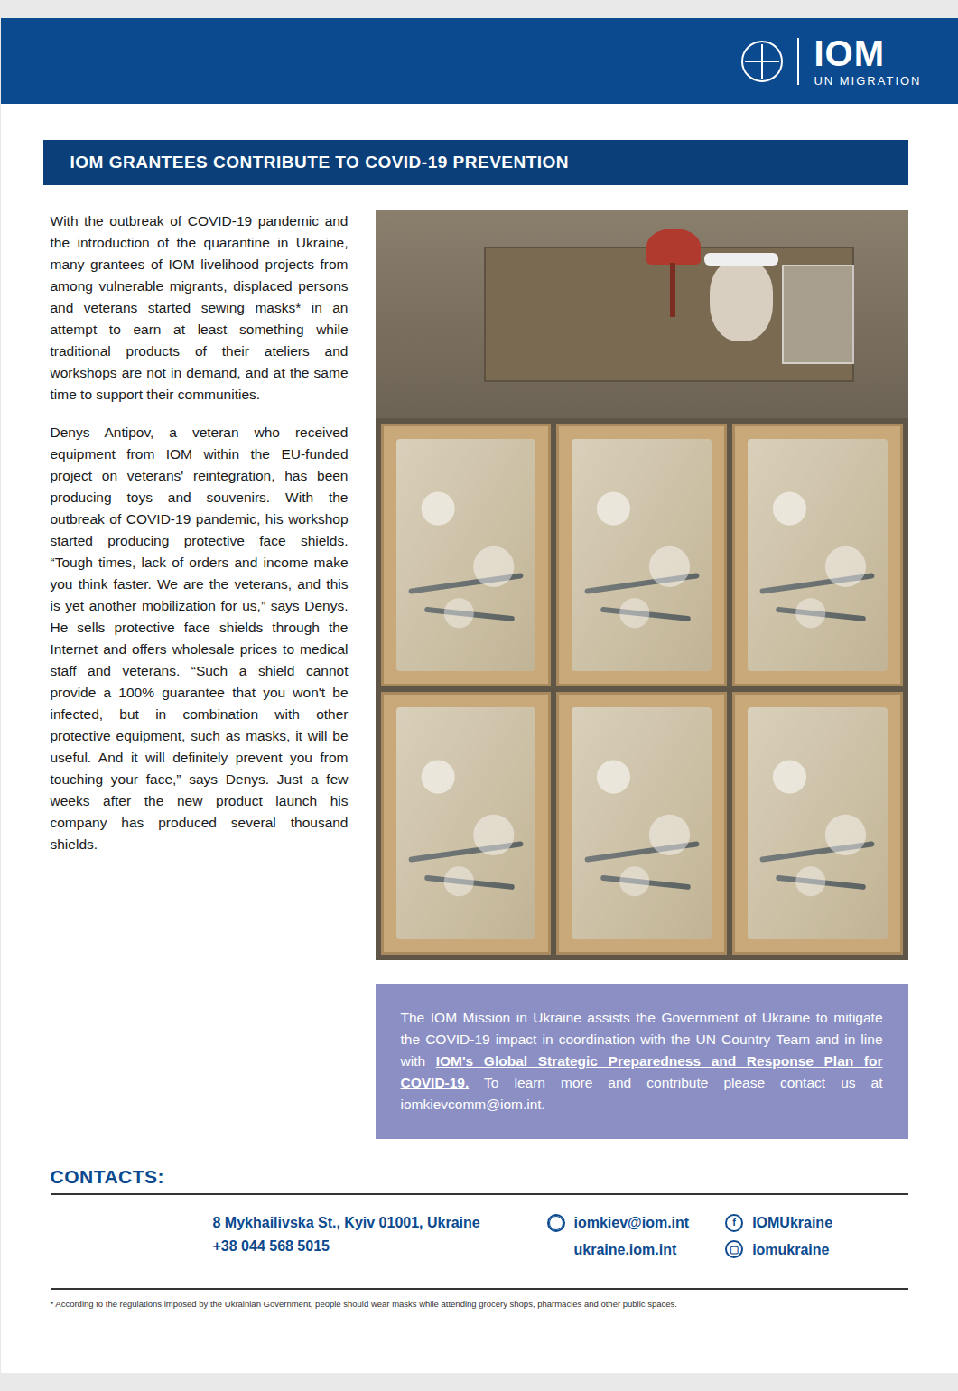IOM UN MIGRATION
IOM GRANTEES CONTRIBUTE TO COVID-19 PREVENTION
With the outbreak of COVID-19 pandemic and the introduction of the quarantine in Ukraine, many grantees of IOM livelihood projects from among vulnerable migrants, displaced persons and veterans started sewing masks* in an attempt to earn at least something while traditional products of their ateliers and workshops are not in demand, and at the same time to support their communities.
Denys Antipov, a veteran who received equipment from IOM within the EU-funded project on veterans' reintegration, has been producing toys and souvenirs. With the outbreak of COVID-19 pandemic, his workshop started producing protective face shields. “Tough times, lack of orders and income make you think faster. We are the veterans, and this is yet another mobilization for us,” says Denys. He sells protective face shields through the Internet and offers wholesale prices to medical staff and veterans. “Such a shield cannot provide a 100% guarantee that you won't be infected, but in combination with other protective equipment, such as masks, it will be useful. And it will definitely prevent you from touching your face,” says Denys. Just a few weeks after the new product launch his company has produced several thousand shields.
The IOM Mission in Ukraine assists the Government of Ukraine to mitigate the COVID-19 impact in coordination with the UN Country Team and in line with IOM's Global Strategic Preparedness and Response Plan for COVID-19. To learn more and contribute please contact us at iomkievcomm@iom.int.
CONTACTS:
8 Mykhailivska St., Kyiv 01001, Ukraine
+38 044 568 5015
iomkiev@iom.int
ukraine.iom.int
fIOMUkraine
▢iomukraine
* According to the regulations imposed by the Ukrainian Government, people should wear masks while attending grocery shops, pharmacies and other public spaces.